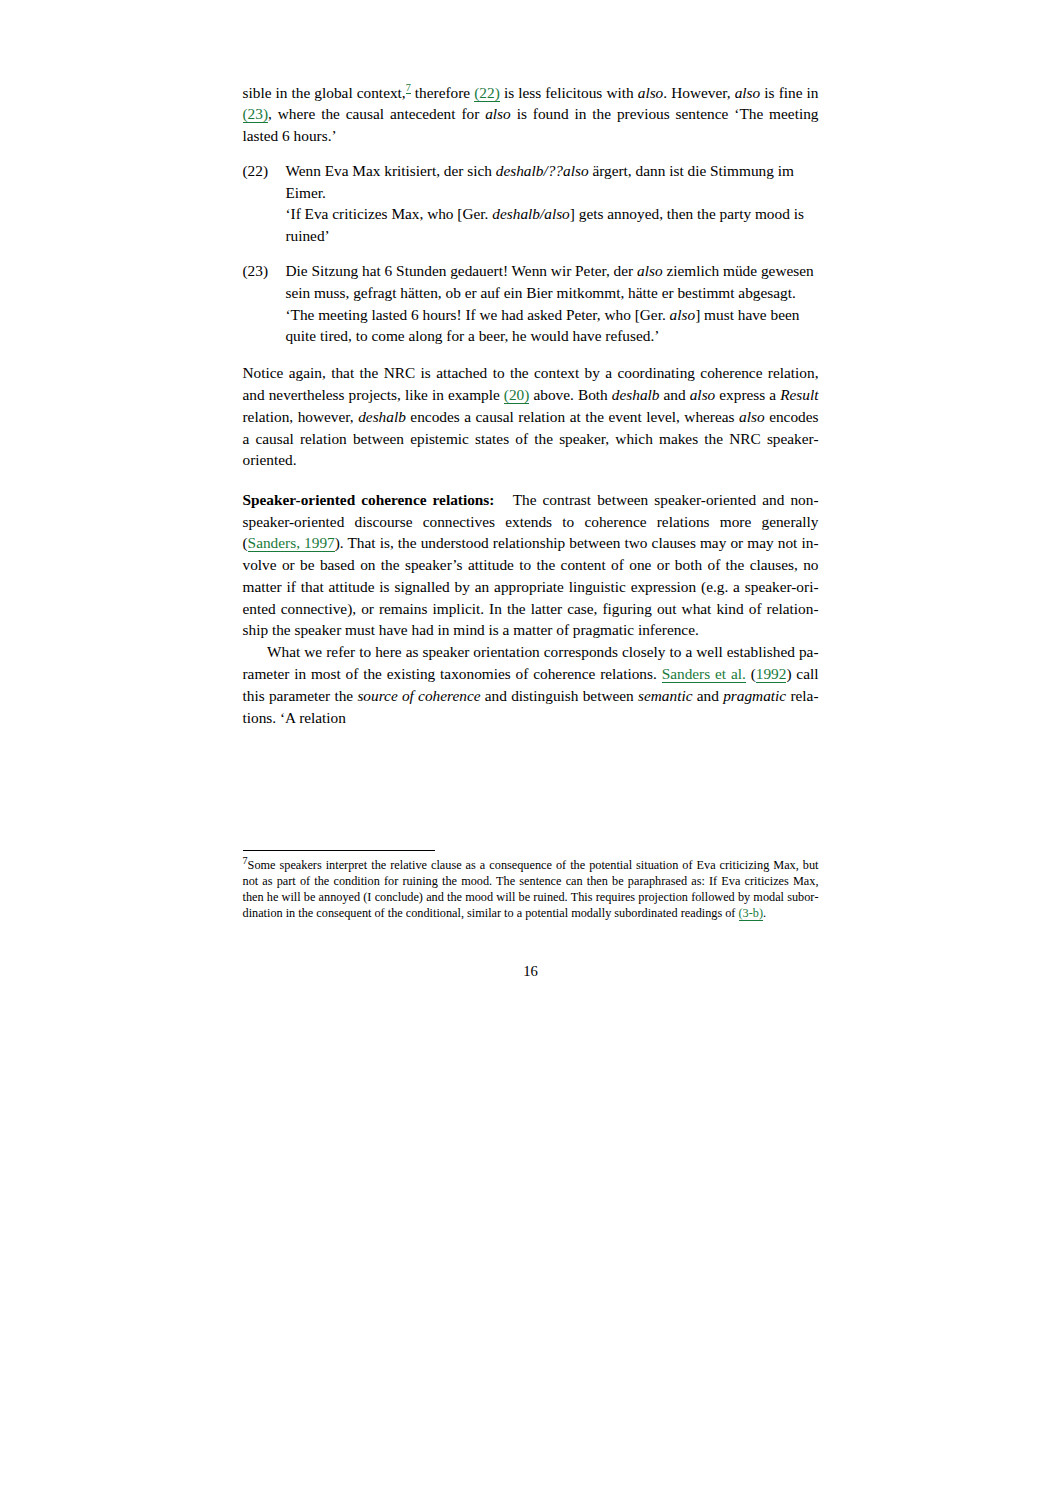sible in the global context,7 therefore (22) is less felicitous with also. However, also is fine in (23), where the causal antecedent for also is found in the previous sentence ‘The meeting lasted 6 hours.’
(22)
Wenn Eva Max kritisiert, der sich deshalb/??also ärgert, dann ist die Stimmung im Eimer. ‘If Eva criticizes Max, who [Ger. deshalb/also] gets annoyed, then the party mood is ruined’
(23)
Die Sitzung hat 6 Stunden gedauert! Wenn wir Peter, der also ziemlich müde gewesen sein muss, gefragt hätten, ob er auf ein Bier mitkommt, hätte er bestimmt abgesagt. ‘The meeting lasted 6 hours! If we had asked Peter, who [Ger. also] must have been quite tired, to come along for a beer, he would have refused.’
Notice again, that the NRC is attached to the context by a coordinating coherence relation, and nevertheless projects, like in example (20) above. Both deshalb and also express a Result relation, however, deshalb encodes a causal relation at the event level, whereas also encodes a causal relation between epistemic states of the speaker, which makes the NRC speaker-oriented.
Speaker-oriented coherence relations: The contrast between speaker-oriented and non-speaker-oriented discourse connectives extends to coherence relations more generally (Sanders, 1997). That is, the understood relationship between two clauses may or may not involve or be based on the speaker’s attitude to the content of one or both of the clauses, no matter if that attitude is signalled by an appropriate linguistic expression (e.g. a speaker-oriented connective), or remains implicit. In the latter case, figuring out what kind of relationship the speaker must have had in mind is a matter of pragmatic inference.
What we refer to here as speaker orientation corresponds closely to a well established parameter in most of the existing taxonomies of coherence relations. Sanders et al. (1992) call this parameter the source of coherence and distinguish between semantic and pragmatic relations. ‘A relation
7Some speakers interpret the relative clause as a consequence of the potential situation of Eva criticizing Max, but not as part of the condition for ruining the mood. The sentence can then be paraphrased as: If Eva criticizes Max, then he will be annoyed (I conclude) and the mood will be ruined. This requires projection followed by modal subordination in the consequent of the conditional, similar to a potential modally subordinated readings of (3-b).
16